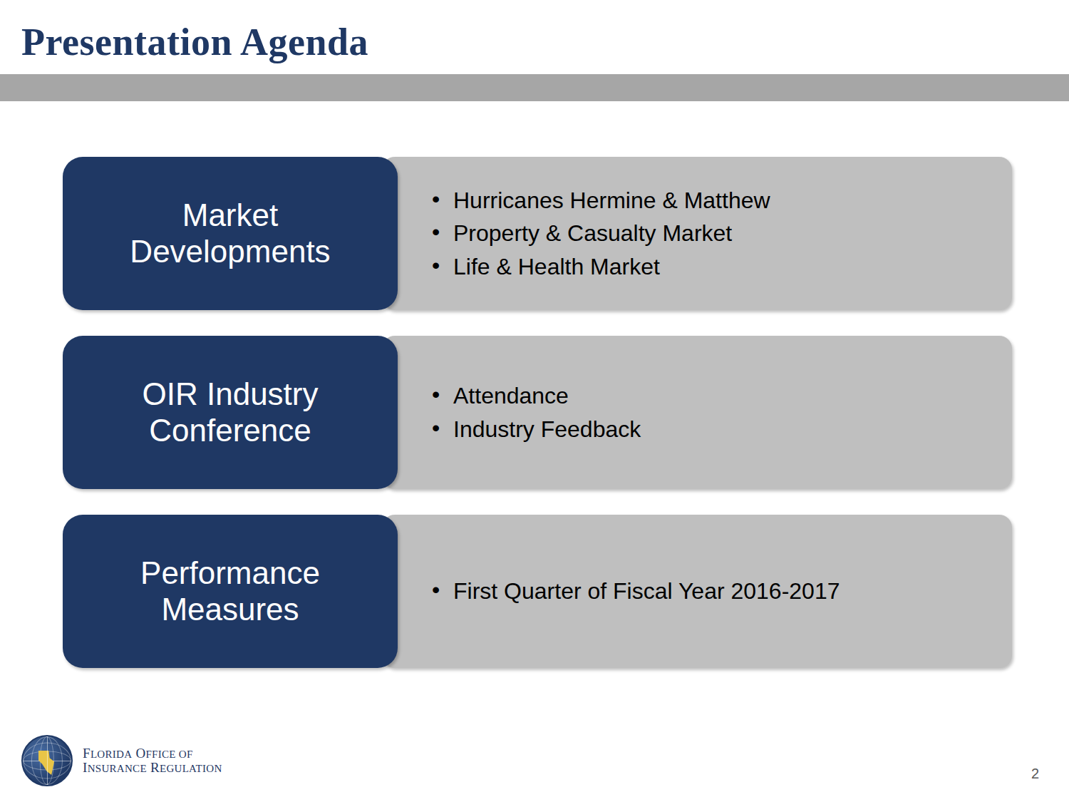Presentation Agenda
Market
Developments
Hurricanes Hermine & Matthew
Property & Casualty Market
Life & Health Market
OIR Industry
Conference
Attendance
Industry Feedback
Performance
Measures
First Quarter of Fiscal Year 2016-2017
FLORIDA OFFICE OF
INSURANCE REGULATION
2